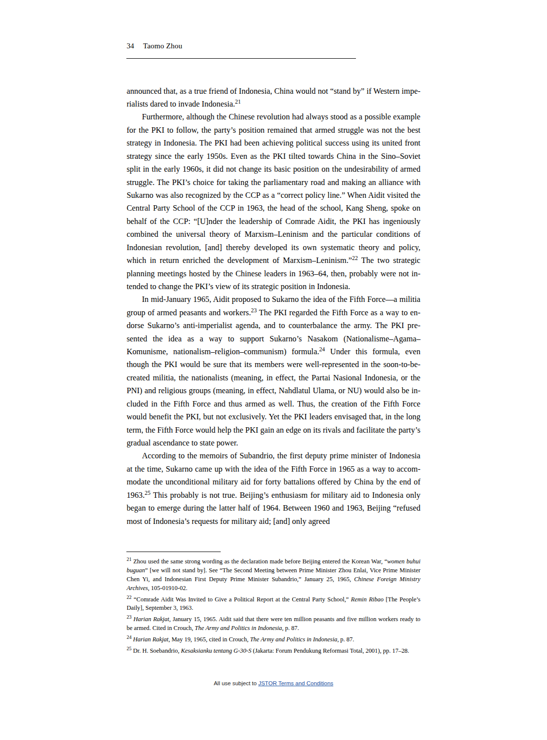34 Taomo Zhou
announced that, as a true friend of Indonesia, China would not “stand by” if Western imperialists dared to invade Indonesia.21
Furthermore, although the Chinese revolution had always stood as a possible example for the PKI to follow, the party’s position remained that armed struggle was not the best strategy in Indonesia. The PKI had been achieving political success using its united front strategy since the early 1950s. Even as the PKI tilted towards China in the Sino–Soviet split in the early 1960s, it did not change its basic position on the undesirability of armed struggle. The PKI’s choice for taking the parliamentary road and making an alliance with Sukarno was also recognized by the CCP as a “correct policy line.” When Aidit visited the Central Party School of the CCP in 1963, the head of the school, Kang Sheng, spoke on behalf of the CCP: “[U]nder the leadership of Comrade Aidit, the PKI has ingeniously combined the universal theory of Marxism–Leninism and the particular conditions of Indonesian revolution, [and] thereby developed its own systematic theory and policy, which in return enriched the development of Marxism–Leninism.”22 The two strategic planning meetings hosted by the Chinese leaders in 1963–64, then, probably were not intended to change the PKI’s view of its strategic position in Indonesia.
In mid-January 1965, Aidit proposed to Sukarno the idea of the Fifth Force—a militia group of armed peasants and workers.23 The PKI regarded the Fifth Force as a way to endorse Sukarno’s anti-imperialist agenda, and to counterbalance the army. The PKI presented the idea as a way to support Sukarno’s Nasakom (Nationalisme–Agama–Komunisme, nationalism–religion–communism) formula.24 Under this formula, even though the PKI would be sure that its members were well-represented in the soon-to-be-created militia, the nationalists (meaning, in effect, the Partai Nasional Indonesia, or the PNI) and religious groups (meaning, in effect, Nahdlatul Ulama, or NU) would also be included in the Fifth Force and thus armed as well. Thus, the creation of the Fifth Force would benefit the PKI, but not exclusively. Yet the PKI leaders envisaged that, in the long term, the Fifth Force would help the PKI gain an edge on its rivals and facilitate the party’s gradual ascendance to state power.
According to the memoirs of Subandrio, the first deputy prime minister of Indonesia at the time, Sukarno came up with the idea of the Fifth Force in 1965 as a way to accommodate the unconditional military aid for forty battalions offered by China by the end of 1963.25 This probably is not true. Beijing’s enthusiasm for military aid to Indonesia only began to emerge during the latter half of 1964. Between 1960 and 1963, Beijing “refused most of Indonesia’s requests for military aid; [and] only agreed
21 Zhou used the same strong wording as the declaration made before Beijing entered the Korean War, “women buhui buguan” [we will not stand by]. See “The Second Meeting between Prime Minister Zhou Enlai, Vice Prime Minister Chen Yi, and Indonesian First Deputy Prime Minister Subandrio,” January 25, 1965, Chinese Foreign Ministry Archives, 105-01910-02.
22 “Comrade Aidit Was Invited to Give a Political Report at the Central Party School,” Remin Ribao [The People’s Daily], September 3, 1963.
23 Harian Rakjat, January 15, 1965. Aidit said that there were ten million peasants and five million workers ready to be armed. Cited in Crouch, The Army and Politics in Indonesia, p. 87.
24 Harian Rakjat, May 19, 1965, cited in Crouch, The Army and Politics in Indonesia, p. 87.
25 Dr. H. Soebandrio, Kesaksianku tentang G-30-S (Jakarta: Forum Pendukung Reformasi Total, 2001), pp. 17–28.
All use subject to JSTOR Terms and Conditions